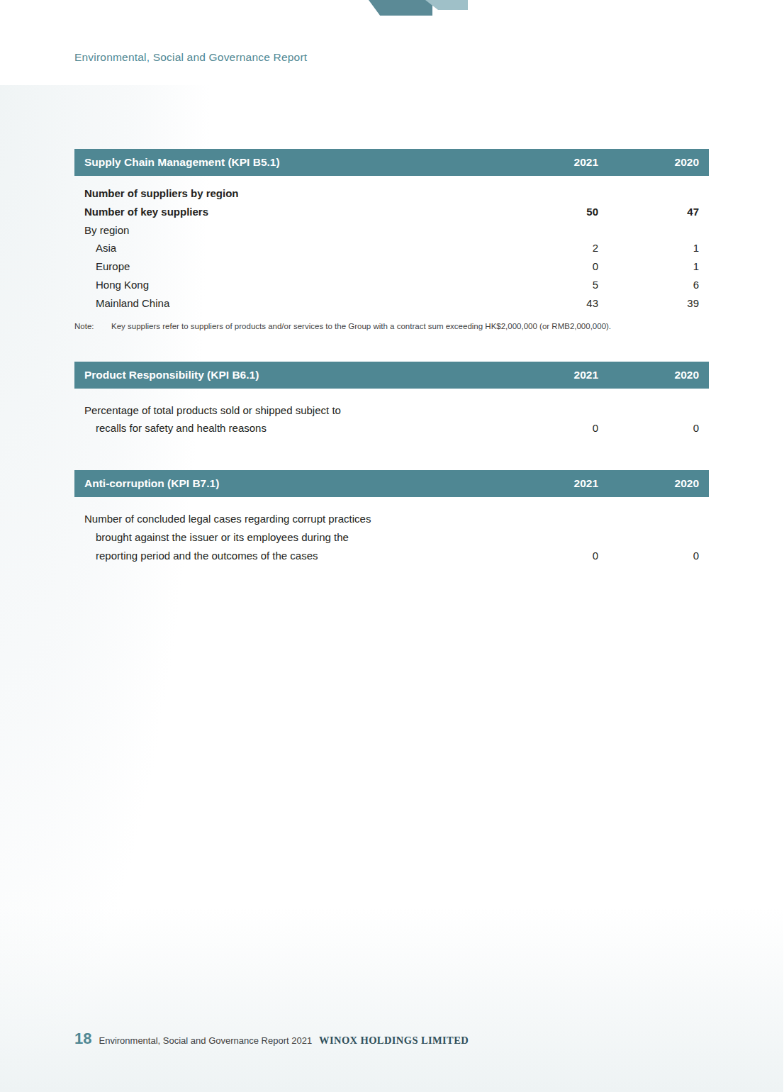Environmental, Social and Governance Report
| Supply Chain Management (KPI B5.1) | 2021 | 2020 |
| --- | --- | --- |
| Number of suppliers by region | | |
| Number of key suppliers | 50 | 47 |
| By region | | |
| Asia | 2 | 1 |
| Europe | 0 | 1 |
| Hong Kong | 5 | 6 |
| Mainland China | 43 | 39 |
Note: Key suppliers refer to suppliers of products and/or services to the Group with a contract sum exceeding HK$2,000,000 (or RMB2,000,000).
| Product Responsibility (KPI B6.1) | 2021 | 2020 |
| --- | --- | --- |
| Percentage of total products sold or shipped subject to | | |
| recalls for safety and health reasons | 0 | 0 |
| Anti-corruption (KPI B7.1) | 2021 | 2020 |
| --- | --- | --- |
| Number of concluded legal cases regarding corrupt practices | | |
| brought against the issuer or its employees during the | | |
| reporting period and the outcomes of the cases | 0 | 0 |
18 Environmental, Social and Governance Report 2021 WINOX HOLDINGS LIMITED